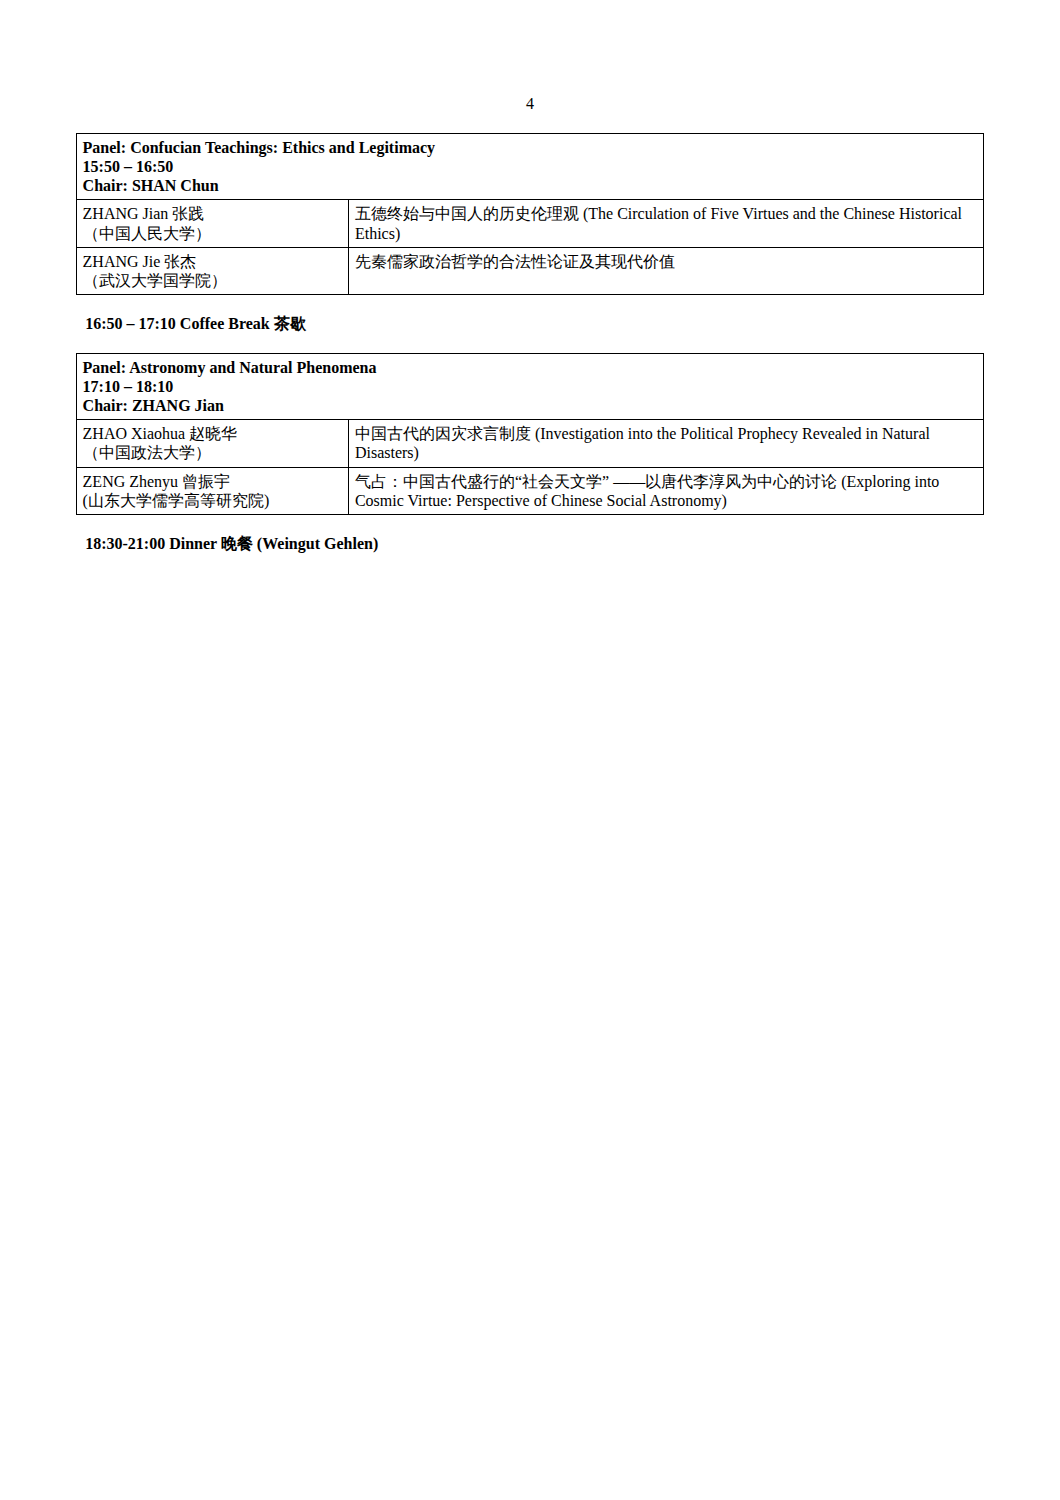4
| Panel: Confucian Teachings: Ethics and Legitimacy 15:50 – 16:50 Chair: SHAN Chun |
| ZHANG Jian 张践 （中国人民大学） | 五德终始与中国人的历史伦理观 (The Circulation of Five Virtues and the Chinese Historical Ethics) |
| ZHANG Jie 张杰 （武汉大学国学院） | 先秦儒家政治哲学的合法性论证及其现代价值 |
16:50 – 17:10 Coffee Break 茶歇
| Panel: Astronomy and Natural Phenomena 17:10 – 18:10 Chair: ZHANG Jian |
| ZHAO Xiaohua 赵晓华 （中国政法大学） | 中国古代的因灾求言制度 (Investigation into the Political Prophecy Revealed in Natural Disasters) |
| ZENG Zhenyu 曾振宇 (山东大学儒学高等研究院) | 气占：中国古代盛行的“社会天文学” ——以唐代李淳风为中心的讨论 (Exploring into Cosmic Virtue: Perspective of Chinese Social Astronomy) |
18:30-21:00 Dinner 晚餐 (Weingut Gehlen)